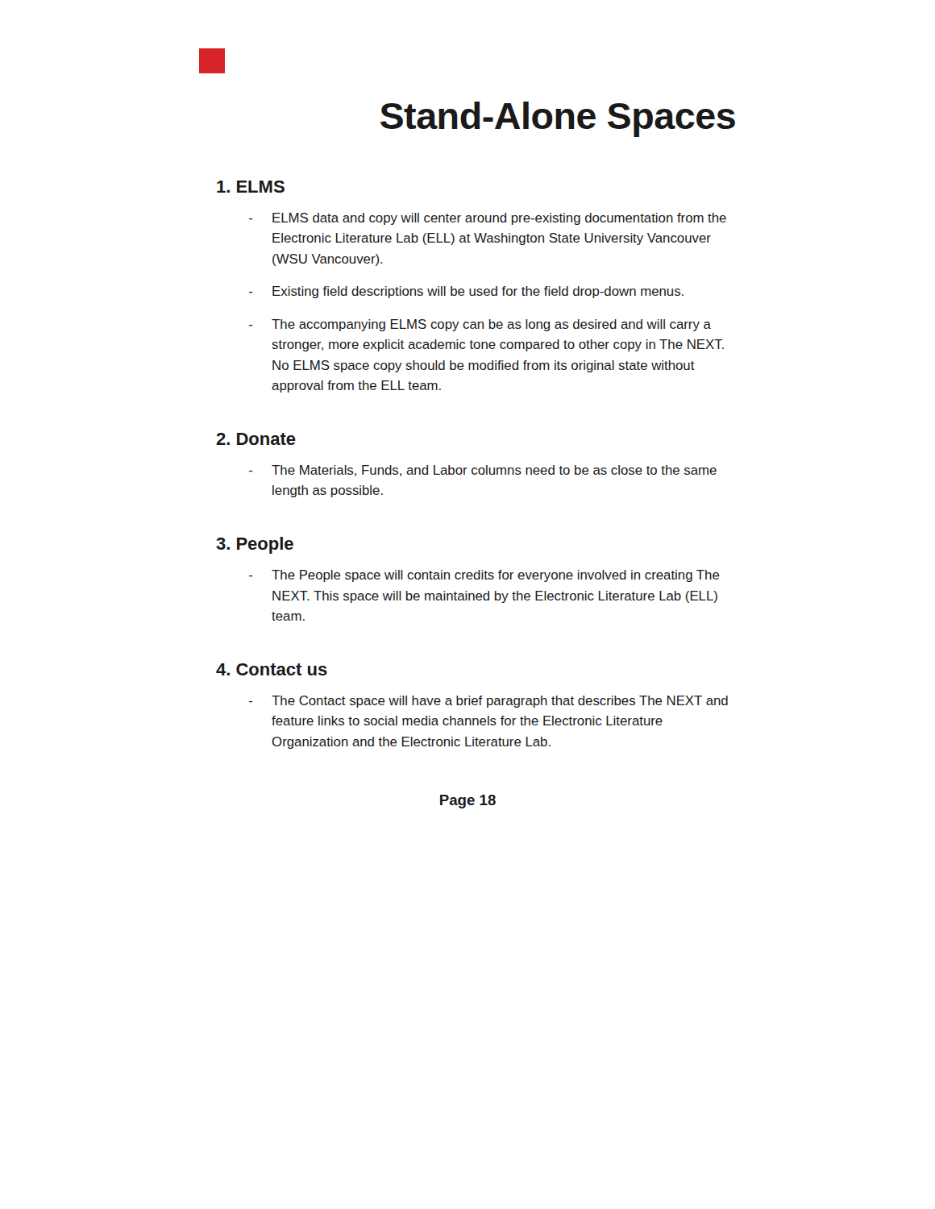Stand-Alone Spaces
1. ELMS
ELMS data and copy will center around pre-existing documentation from the Electronic Literature Lab (ELL) at Washington State University Vancouver (WSU Vancouver).
Existing field descriptions will be used for the field drop-down menus.
The accompanying ELMS copy can be as long as desired and will carry a stronger, more explicit academic tone compared to other copy in The NEXT. No ELMS space copy should be modified from its original state without approval from the ELL team.
2. Donate
The Materials, Funds, and Labor columns need to be as close to the same length as possible.
3. People
The People space will contain credits for everyone involved in creating The NEXT. This space will be maintained by the Electronic Literature Lab (ELL) team.
4. Contact us
The Contact space will have a brief paragraph that describes The NEXT and feature links to social media channels for the Electronic Literature Organization and the Electronic Literature Lab.
Page 18